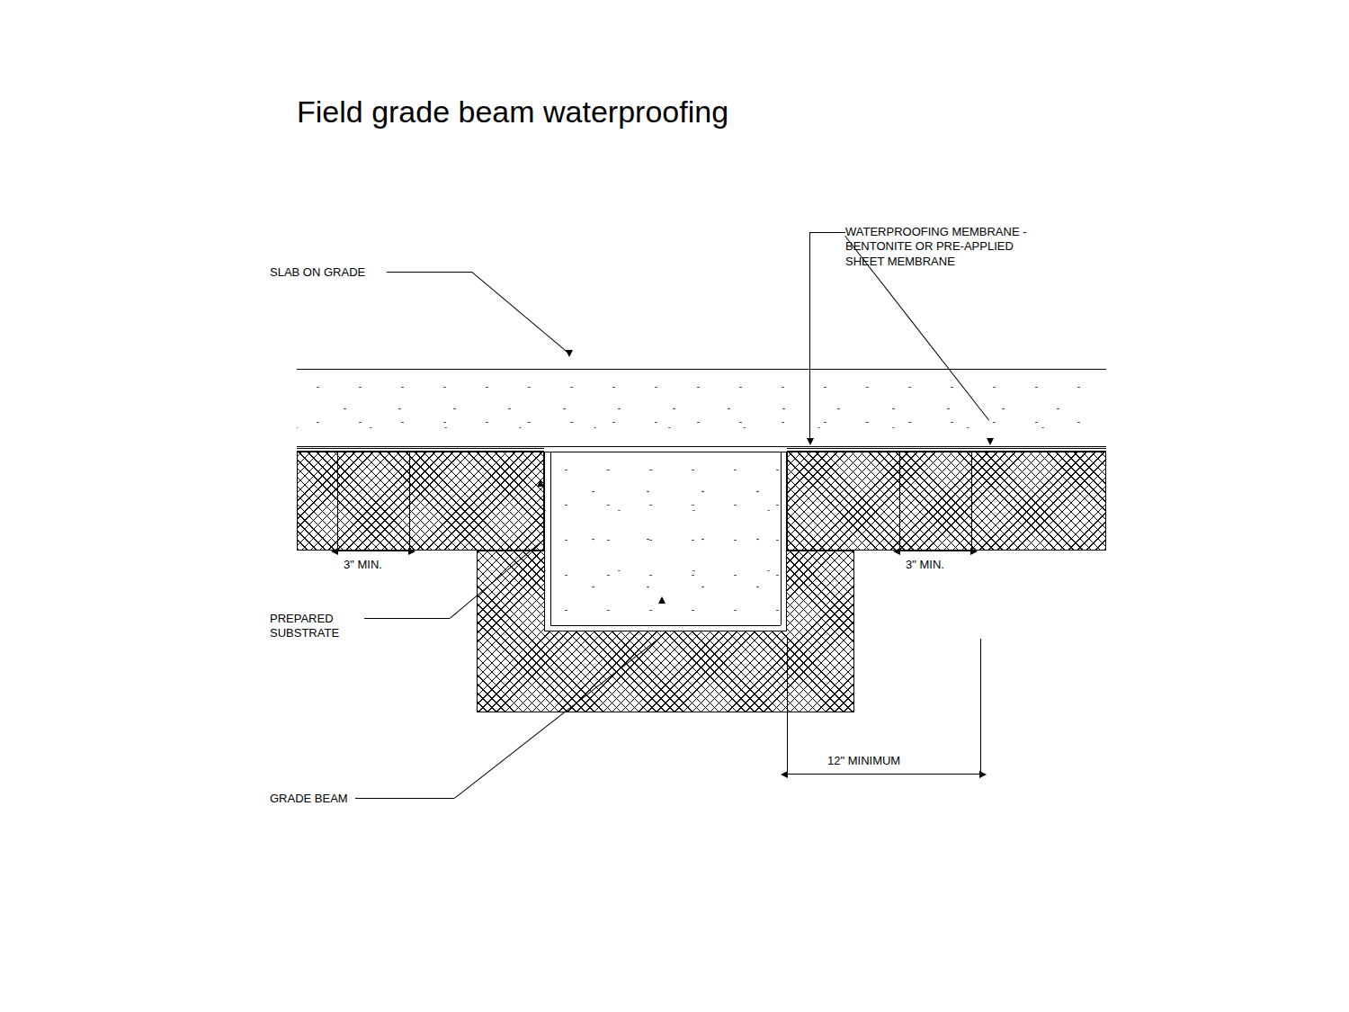Field grade beam waterproofing
3" MIN.
3" MIN.
12" MINIMUM
SLAB ON GRADE
WATERPROOFING MEMBRANE -
BENTONITE OR PRE-APPLIED
SHEET MEMBRANE
PREPARED
SUBSTRATE
GRADE BEAM